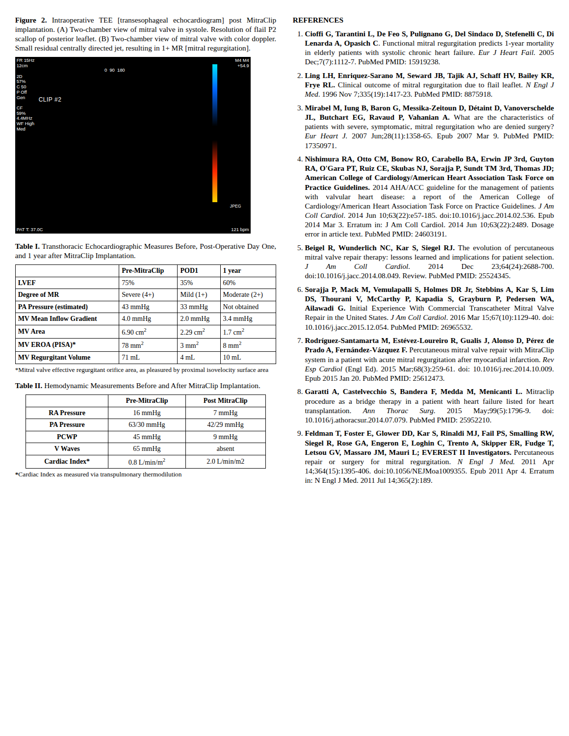Figure 2. Intraoperative TEE [transesophageal echocardiogram] post MitraClip implantation. (A) Two-chamber view of mitral valve in systole. Resolution of flail P2 scallop of posterior leaflet. (B) Two-chamber view of mitral valve with color doppler. Small residual centrally directed jet, resulting in 1+ MR [mitral regurgitation].
FR 15Hz
12cm
2D
57%
C 50
P Off
Gen
CF
59%
4.4MHz
WF High
Med
M4 M4
+54.9
0 90 180
CLIP #2
JPEG
PAT T: 37.0C
121 bpm
Table I. Transthoracic Echocardiographic Measures Before, Post-Operative Day One, and 1 year after MitraClip Implantation.
| | Pre-MitraClip | POD1 | 1 year |
| --- | --- | --- | --- |
| LVEF | 75% | 35% | 60% |
| Degree of MR | Severe (4+) | Mild (1+) | Moderate (2+) |
| PA Pressure (estimated) | 43 mmHg | 33 mmHg | Not obtained |
| MV Mean Inflow Gradient | 4.0 mmHg | 2.0 mmHg | 3.4 mmHg |
| MV Area | 6.90 cm 2 | 2.29 cm 2 | 1.7 cm 2 |
| MV EROA (PISA)* | 78 mm 2 | 3 mm 2 | 8 mm 2 |
| MV Regurgitant Volume | 71 mL | 4 mL | 10 mL |
*Mitral valve effective regurgitant orifice area, as pleasured by proximal isovelocity surface area
Table II. Hemodynamic Measurements Before and After MitraClip Implantation.
| | Pre-MitraClip | Post MitraClip |
| --- | --- | --- |
| RA Pressure | 16 mmHg | 7 mmHg |
| PA Pressure | 63/30 mmHg | 42/29 mmHg |
| PCWP | 45 mmHg | 9 mmHg |
| V Waves | 65 mmHg | absent |
| Cardiac Index* | 0.8 L/min/m 2 | 2.0 L/min/m2 |
*Cardiac Index as measured via transpulmonary thermodilution
References
Cioffi G, Tarantini L, De Feo S, Pulignano G, Del Sindaco D, Stefenelli C, Di Lenarda A, Opasich C. Functional mitral regurgitation predicts 1-year mortality in elderly patients with systolic chronic heart failure. Eur J Heart Fail. 2005 Dec;7(7):1112-7. PubMed PMID: 15919238.
Ling LH, Enriquez-Sarano M, Seward JB, Tajik AJ, Schaff HV, Bailey KR, Frye RL. Clinical outcome of mitral regurgitation due to flail leaflet. N Engl J Med. 1996 Nov 7;335(19):1417-23. PubMed PMID: 8875918.
Mirabel M, Iung B, Baron G, Messika-Zeitoun D, Détaint D, Vanoverschelde JL, Butchart EG, Ravaud P, Vahanian A. What are the characteristics of patients with severe, symptomatic, mitral regurgitation who are denied surgery? Eur Heart J. 2007 Jun;28(11):1358-65. Epub 2007 Mar 9. PubMed PMID: 17350971.
Nishimura RA, Otto CM, Bonow RO, Carabello BA, Erwin JP 3rd, Guyton RA, O'Gara PT, Ruiz CE, Skubas NJ, Sorajja P, Sundt TM 3rd, Thomas JD; American College of Cardiology/American Heart Association Task Force on Practice Guidelines. 2014 AHA/ACC guideline for the management of patients with valvular heart disease: a report of the American College of Cardiology/American Heart Association Task Force on Practice Guidelines. J Am Coll Cardiol. 2014 Jun 10;63(22):e57-185. doi:10.1016/j.jacc.2014.02.536. Epub 2014 Mar 3. Erratum in: J Am Coll Cardiol. 2014 Jun 10;63(22):2489. Dosage error in article text. PubMed PMID: 24603191.
Beigel R, Wunderlich NC, Kar S, Siegel RJ. The evolution of percutaneous mitral valve repair therapy: lessons learned and implications for patient selection. J Am Coll Cardiol. 2014 Dec 23;64(24):2688-700. doi:10.1016/j.jacc.2014.08.049. Review. PubMed PMID: 25524345.
Sorajja P, Mack M, Vemulapalli S, Holmes DR Jr, Stebbins A, Kar S, Lim DS, Thourani V, McCarthy P, Kapadia S, Grayburn P, Pedersen WA, Ailawadi G. Initial Experience With Commercial Transcatheter Mitral Valve Repair in the United States. J Am Coll Cardiol. 2016 Mar 15;67(10):1129-40. doi: 10.1016/j.jacc.2015.12.054. PubMed PMID: 26965532.
Rodríguez-Santamarta M, Estévez-Loureiro R, Gualis J, Alonso D, Pérez de Prado A, Fernández-Vázquez F. Percutaneous mitral valve repair with MitraClip system in a patient with acute mitral regurgitation after myocardial infarction. Rev Esp Cardiol (Engl Ed). 2015 Mar;68(3):259-61. doi: 10.1016/j.rec.2014.10.009. Epub 2015 Jan 20. PubMed PMID: 25612473.
Garatti A, Castelvecchio S, Bandera F, Medda M, Menicanti L. Mitraclip procedure as a bridge therapy in a patient with heart failure listed for heart transplantation. Ann Thorac Surg. 2015 May;99(5):1796-9. doi: 10.1016/j.athoracsur.2014.07.079. PubMed PMID: 25952210.
Feldman T, Foster E, Glower DD, Kar S, Rinaldi MJ, Fail PS, Smalling RW, Siegel R, Rose GA, Engeron E, Loghin C, Trento A, Skipper ER, Fudge T, Letsou GV, Massaro JM, Mauri L; EVEREST II Investigators. Percutaneous repair or surgery for mitral regurgitation. N Engl J Med. 2011 Apr 14;364(15):1395-406. doi:10.1056/NEJMoa1009355. Epub 2011 Apr 4. Erratum in: N Engl J Med. 2011 Jul 14;365(2):189.